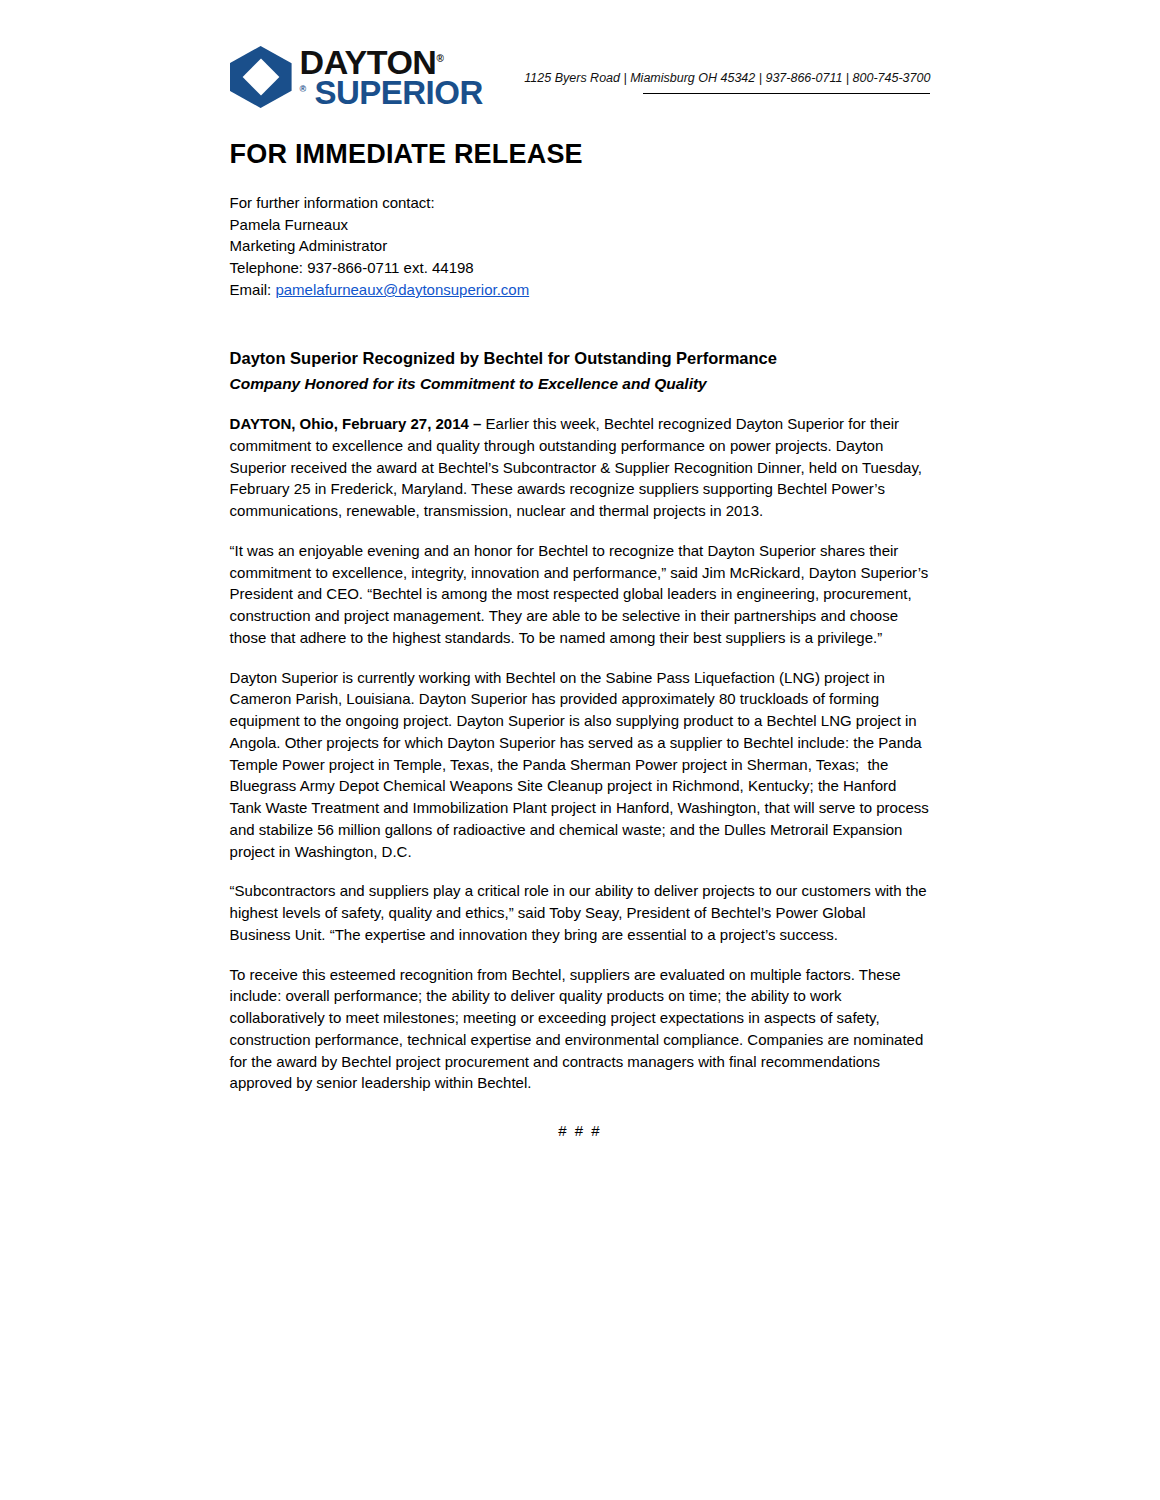DAYTON® ® SUPERIOR
1125 Byers Road | Miamisburg OH 45342 | 937-866-0711 | 800-745-3700
FOR IMMEDIATE RELEASE
For further information contact:
Pamela Furneaux
Marketing Administrator
Telephone: 937-866-0711 ext. 44198
Email: pamelafurneaux@daytonsuperior.com
Dayton Superior Recognized by Bechtel for Outstanding Performance
Company Honored for its Commitment to Excellence and Quality
DAYTON, Ohio, February 27, 2014 – Earlier this week, Bechtel recognized Dayton Superior for their commitment to excellence and quality through outstanding performance on power projects. Dayton Superior received the award at Bechtel’s Subcontractor & Supplier Recognition Dinner, held on Tuesday, February 25 in Frederick, Maryland. These awards recognize suppliers supporting Bechtel Power’s communications, renewable, transmission, nuclear and thermal projects in 2013.
“It was an enjoyable evening and an honor for Bechtel to recognize that Dayton Superior shares their commitment to excellence, integrity, innovation and performance,” said Jim McRickard, Dayton Superior’s President and CEO. “Bechtel is among the most respected global leaders in engineering, procurement, construction and project management. They are able to be selective in their partnerships and choose those that adhere to the highest standards. To be named among their best suppliers is a privilege.”
Dayton Superior is currently working with Bechtel on the Sabine Pass Liquefaction (LNG) project in Cameron Parish, Louisiana. Dayton Superior has provided approximately 80 truckloads of forming equipment to the ongoing project. Dayton Superior is also supplying product to a Bechtel LNG project in Angola. Other projects for which Dayton Superior has served as a supplier to Bechtel include: the Panda Temple Power project in Temple, Texas, the Panda Sherman Power project in Sherman, Texas; the Bluegrass Army Depot Chemical Weapons Site Cleanup project in Richmond, Kentucky; the Hanford Tank Waste Treatment and Immobilization Plant project in Hanford, Washington, that will serve to process and stabilize 56 million gallons of radioactive and chemical waste; and the Dulles Metrorail Expansion project in Washington, D.C.
“Subcontractors and suppliers play a critical role in our ability to deliver projects to our customers with the highest levels of safety, quality and ethics,” said Toby Seay, President of Bechtel’s Power Global Business Unit. “The expertise and innovation they bring are essential to a project’s success.
To receive this esteemed recognition from Bechtel, suppliers are evaluated on multiple factors. These include: overall performance; the ability to deliver quality products on time; the ability to work collaboratively to meet milestones; meeting or exceeding project expectations in aspects of safety, construction performance, technical expertise and environmental compliance. Companies are nominated for the award by Bechtel project procurement and contracts managers with final recommendations approved by senior leadership within Bechtel.
# # #